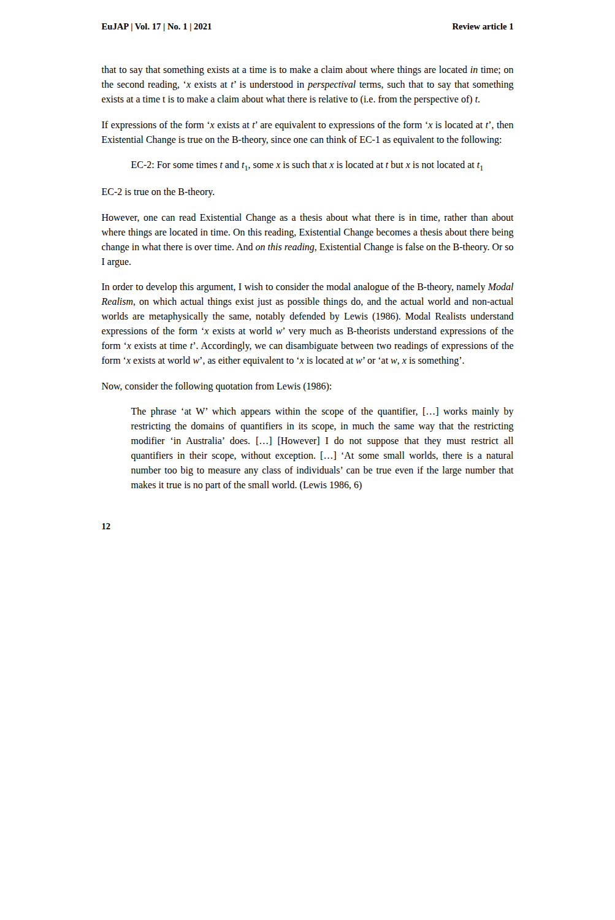EuJAP | Vol. 17 | No. 1 | 2021 Review article 1
that to say that something exists at a time is to make a claim about where things are located in time; on the second reading, ‘x exists at t’ is understood in perspectival terms, such that to say that something exists at a time t is to make a claim about what there is relative to (i.e. from the perspective of) t.
If expressions of the form ‘x exists at t’ are equivalent to expressions of the form ‘x is located at t’, then Existential Change is true on the B-theory, since one can think of EC-1 as equivalent to the following:
EC-2: For some times t and t1, some x is such that x is located at t but x is not located at t1
EC-2 is true on the B-theory.
However, one can read Existential Change as a thesis about what there is in time, rather than about where things are located in time. On this reading, Existential Change becomes a thesis about there being change in what there is over time. And on this reading, Existential Change is false on the B-theory. Or so I argue.
In order to develop this argument, I wish to consider the modal analogue of the B-theory, namely Modal Realism, on which actual things exist just as possible things do, and the actual world and non-actual worlds are metaphysically the same, notably defended by Lewis (1986). Modal Realists understand expressions of the form ‘x exists at world w’ very much as B-theorists understand expressions of the form ‘x exists at time t’. Accordingly, we can disambiguate between two readings of expressions of the form ‘x exists at world w’, as either equivalent to ‘x is located at w’ or ‘at w, x is something’.
Now, consider the following quotation from Lewis (1986):
The phrase ‘at W’ which appears within the scope of the quantifier, […] works mainly by restricting the domains of quantifiers in its scope, in much the same way that the restricting modifier ‘in Australia’ does. […] [However] I do not suppose that they must restrict all quantifiers in their scope, without exception. […] ‘At some small worlds, there is a natural number too big to measure any class of individuals’ can be true even if the large number that makes it true is no part of the small world. (Lewis 1986, 6)
12